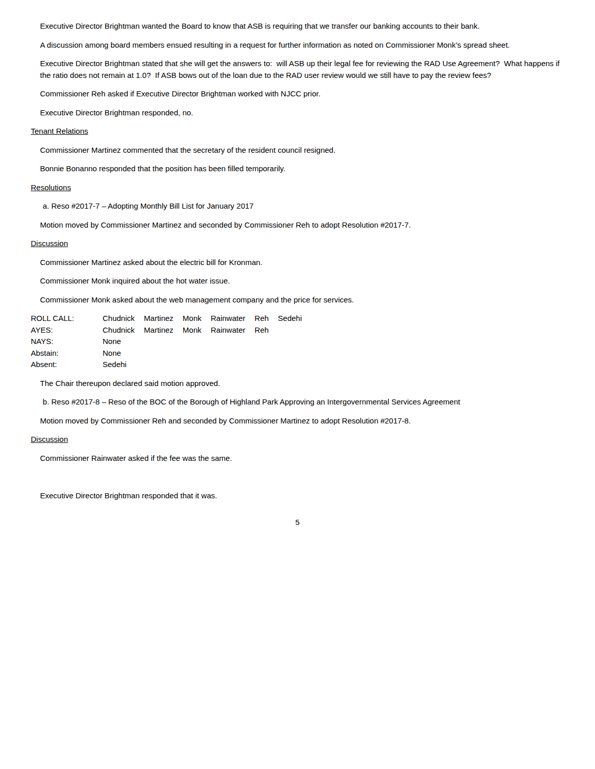Executive Director Brightman wanted the Board to know that ASB is requiring that we transfer our banking accounts to their bank.
A discussion among board members ensued resulting in a request for further information as noted on Commissioner Monk’s spread sheet.
Executive Director Brightman stated that she will get the answers to: will ASB up their legal fee for reviewing the RAD Use Agreement? What happens if the ratio does not remain at 1.0? If ASB bows out of the loan due to the RAD user review would we still have to pay the review fees?
Commissioner Reh asked if Executive Director Brightman worked with NJCC prior.
Executive Director Brightman responded, no.
Tenant Relations
Commissioner Martinez commented that the secretary of the resident council resigned.
Bonnie Bonanno responded that the position has been filled temporarily.
Resolutions
Reso #2017-7 – Adopting Monthly Bill List for January 2017
Motion moved by Commissioner Martinez and seconded by Commissioner Reh to adopt Resolution #2017-7.
Discussion
Commissioner Martinez asked about the electric bill for Kronman.
Commissioner Monk inquired about the hot water issue.
Commissioner Monk asked about the web management company and the price for services.
| ROLL CALL: | Chudnick Martinez Monk Rainwater Reh Sedehi |
| AYES: | Chudnick Martinez Monk Rainwater Reh |
| NAYS: | None |
| Abstain: | None |
| Absent: | Sedehi |
The Chair thereupon declared said motion approved.
Reso #2017-8 – Reso of the BOC of the Borough of Highland Park Approving an Intergovernmental Services Agreement
Motion moved by Commissioner Reh and seconded by Commissioner Martinez to adopt Resolution #2017-8.
Discussion
Commissioner Rainwater asked if the fee was the same.
Executive Director Brightman responded that it was.
5